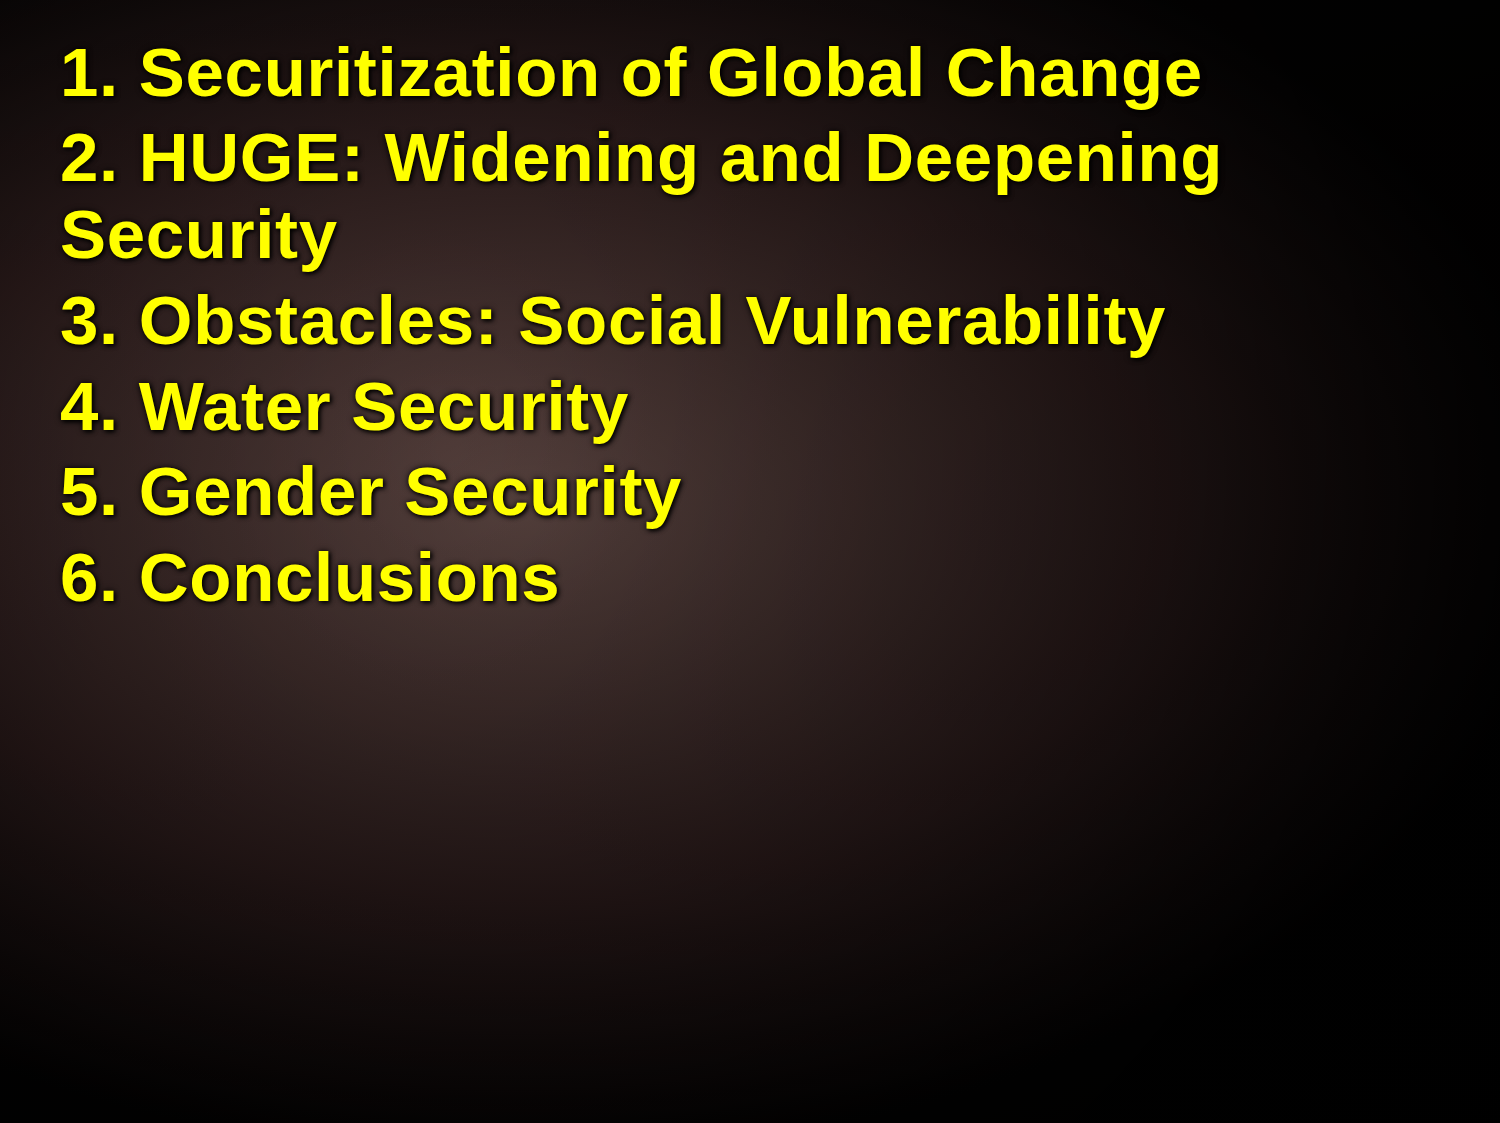1. Securitization of Global Change
2. HUGE: Widening and Deepening Security
3. Obstacles: Social Vulnerability
4. Water Security
5. Gender Security
6. Conclusions